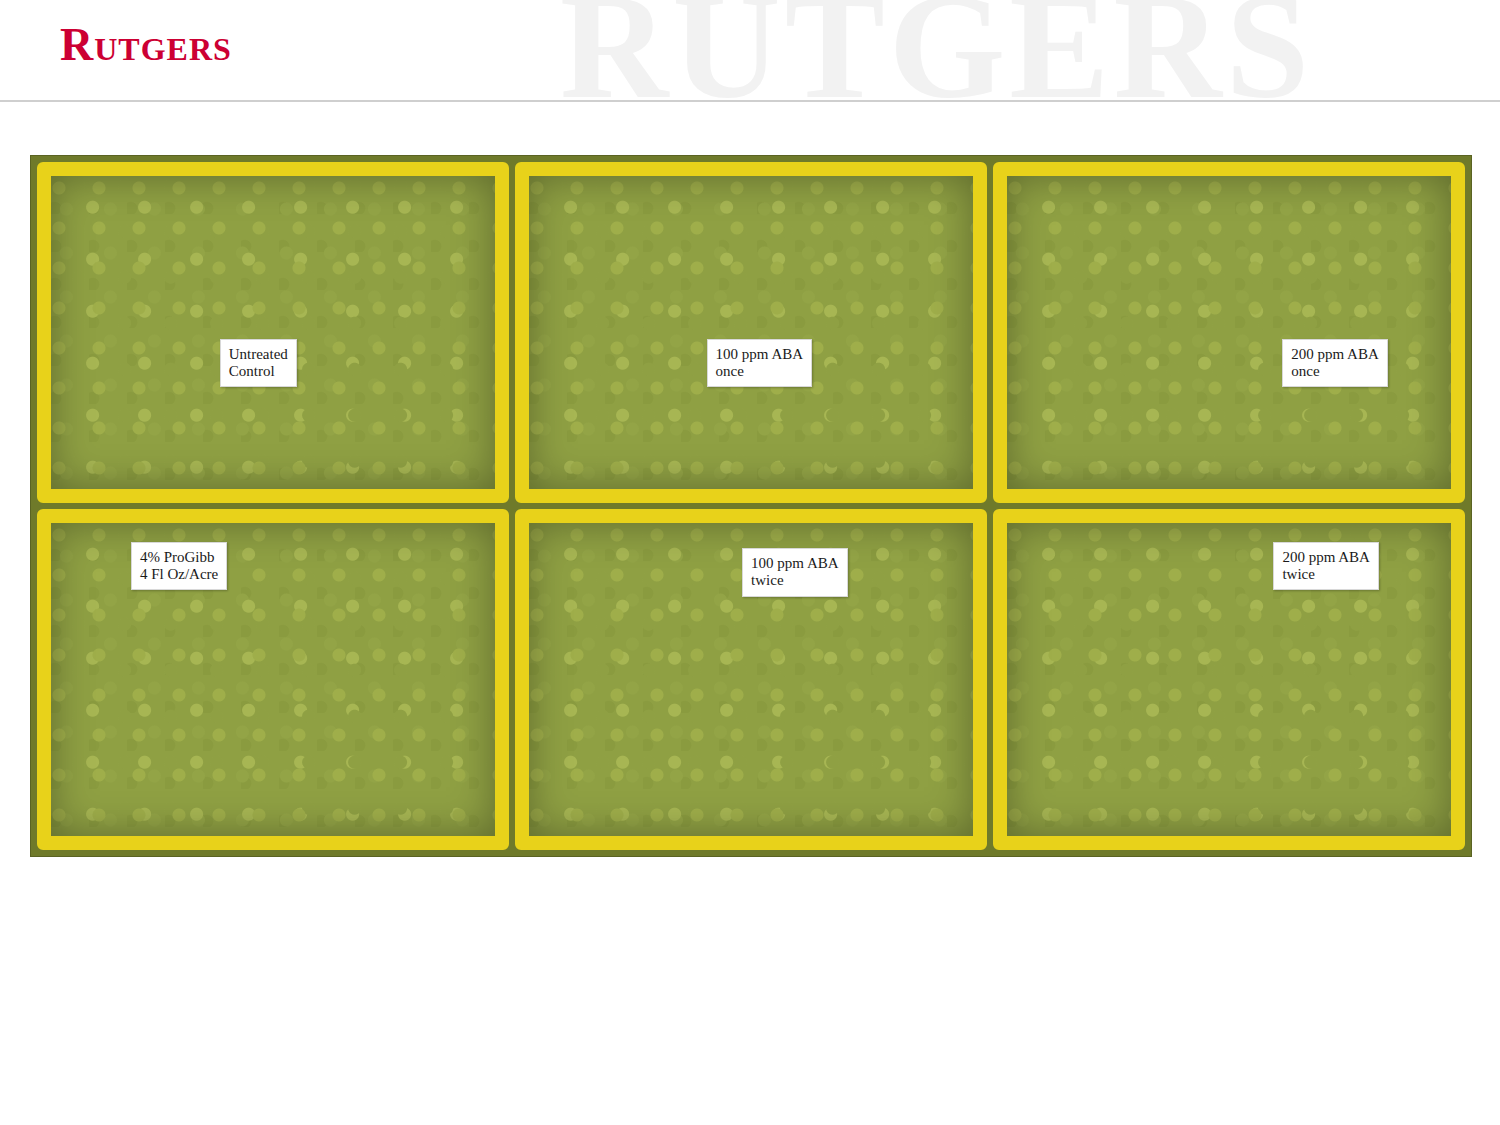RUTGERS
Rutgers
Untreated
Control
100 ppm ABA
once
200 ppm ABA
once
4% ProGibb
4 Fl Oz/Acre
100 ppm ABA
twice
200 ppm ABA
twice